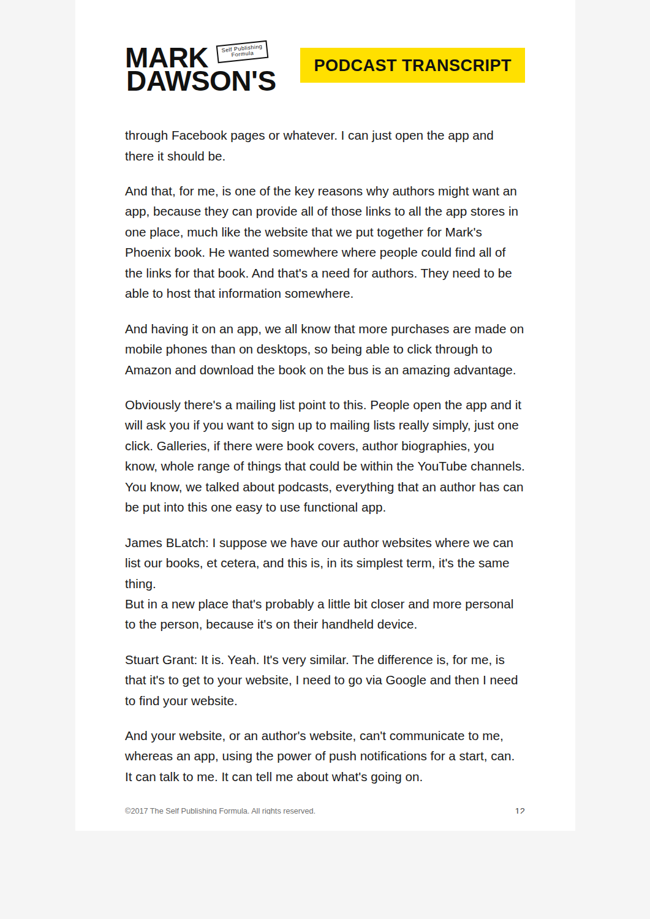Mark Dawson's Self Publishing
Formula
Podcast Transcript
through Facebook pages or whatever. I can just open the app and there it should be.
And that, for me, is one of the key reasons why authors might want an app, because they can provide all of those links to all the app stores in one place, much like the website that we put together for Mark's Phoenix book. He wanted somewhere where people could find all of the links for that book. And that's a need for authors. They need to be able to host that information somewhere.
And having it on an app, we all know that more purchases are made on mobile phones than on desktops, so being able to click through to Amazon and download the book on the bus is an amazing advantage.
Obviously there's a mailing list point to this. People open the app and it will ask you if you want to sign up to mailing lists really simply, just one click. Galleries, if there were book covers, author biographies, you know, whole range of things that could be within the YouTube channels. You know, we talked about podcasts, everything that an author has can be put into this one easy to use functional app.
James BLatch: I suppose we have our author websites where we can list our books, et cetera, and this is, in its simplest term, it's the same thing.
But in a new place that's probably a little bit closer and more personal to the person, because it's on their handheld device.
Stuart Grant: It is. Yeah. It's very similar. The difference is, for me, is that it's to get to your website, I need to go via Google and then I need to find your website.
And your website, or an author's website, can't communicate to me, whereas an app, using the power of push notifications for a start, can. It can talk to me. It can tell me about what's going on.
©2017 The Self Publishing Formula. All rights reserved.
12